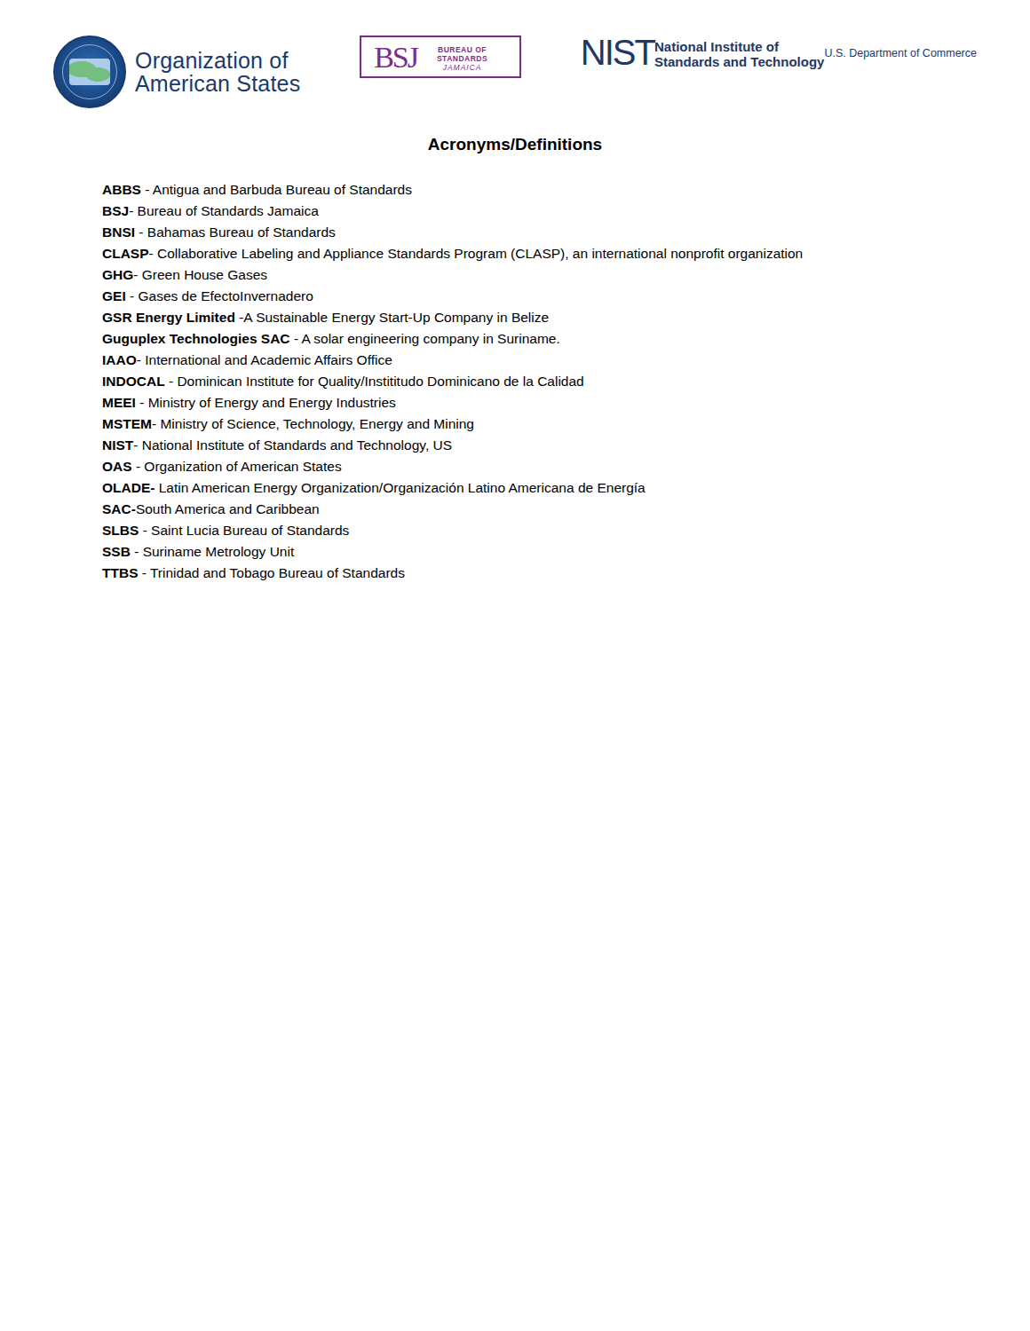Organization of
American States
BSJ
BUREAU OF STANDARDSJAMAICA
NIST
National Institute of
Standards and Technology
U.S. Department of Commerce
Acronyms/Definitions
ABBS - Antigua and Barbuda Bureau of Standards
BSJ- Bureau of Standards Jamaica
BNSI - Bahamas Bureau of Standards
CLASP- Collaborative Labeling and Appliance Standards Program (CLASP), an international nonprofit organization
GHG- Green House Gases
GEI - Gases de EfectoInvernadero
GSR Energy Limited -A Sustainable Energy Start-Up Company in Belize
Guguplex Technologies SAC - A solar engineering company in Suriname.
IAAO- International and Academic Affairs Office
INDOCAL - Dominican Institute for Quality/Instititudo Dominicano de la Calidad
MEEI - Ministry of Energy and Energy Industries
MSTEM- Ministry of Science, Technology, Energy and Mining
NIST- National Institute of Standards and Technology, US
OAS - Organization of American States
OLADE- Latin American Energy Organization/Organización Latino Americana de Energía
SAC-South America and Caribbean
SLBS - Saint Lucia Bureau of Standards
SSB - Suriname Metrology Unit
TTBS - Trinidad and Tobago Bureau of Standards